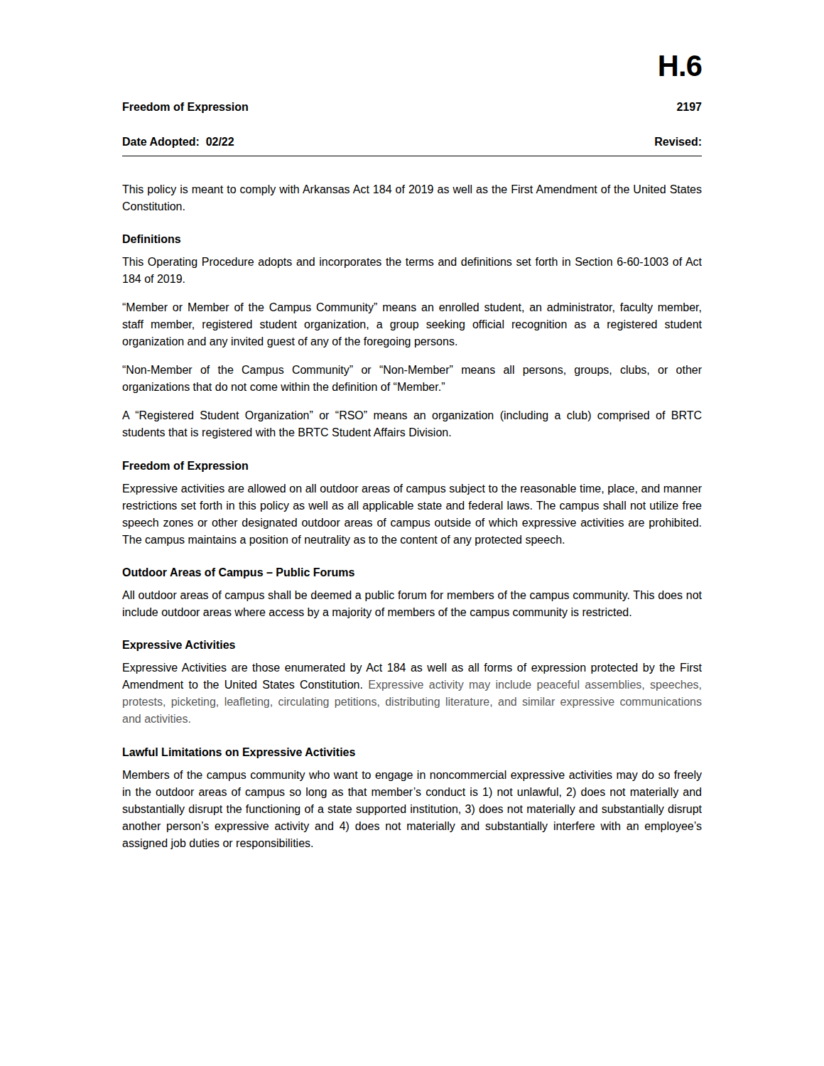H.6
Freedom of Expression 2197
Date Adopted: 02/22 Revised:
This policy is meant to comply with Arkansas Act 184 of 2019 as well as the First Amendment of the United States Constitution.
Definitions
This Operating Procedure adopts and incorporates the terms and definitions set forth in Section 6-60-1003 of Act 184 of 2019.
“Member or Member of the Campus Community” means an enrolled student, an administrator, faculty member, staff member, registered student organization, a group seeking official recognition as a registered student organization and any invited guest of any of the foregoing persons.
“Non-Member of the Campus Community” or “Non-Member” means all persons, groups, clubs, or other organizations that do not come within the definition of “Member.”
A “Registered Student Organization” or “RSO” means an organization (including a club) comprised of BRTC students that is registered with the BRTC Student Affairs Division.
Freedom of Expression
Expressive activities are allowed on all outdoor areas of campus subject to the reasonable time, place, and manner restrictions set forth in this policy as well as all applicable state and federal laws. The campus shall not utilize free speech zones or other designated outdoor areas of campus outside of which expressive activities are prohibited. The campus maintains a position of neutrality as to the content of any protected speech.
Outdoor Areas of Campus – Public Forums
All outdoor areas of campus shall be deemed a public forum for members of the campus community. This does not include outdoor areas where access by a majority of members of the campus community is restricted.
Expressive Activities
Expressive Activities are those enumerated by Act 184 as well as all forms of expression protected by the First Amendment to the United States Constitution. Expressive activity may include peaceful assemblies, speeches, protests, picketing, leafleting, circulating petitions, distributing literature, and similar expressive communications and activities.
Lawful Limitations on Expressive Activities
Members of the campus community who want to engage in noncommercial expressive activities may do so freely in the outdoor areas of campus so long as that member’s conduct is 1) not unlawful, 2) does not materially and substantially disrupt the functioning of a state supported institution, 3) does not materially and substantially disrupt another person’s expressive activity and 4) does not materially and substantially interfere with an employee’s assigned job duties or responsibilities.